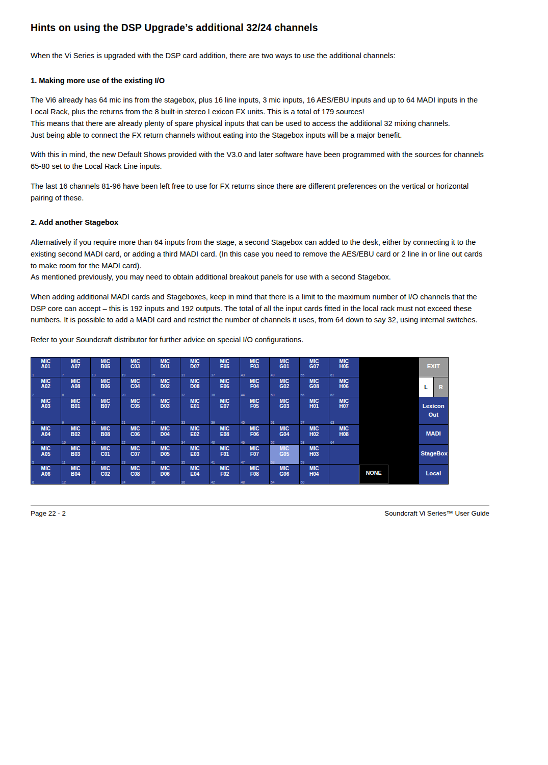Hints on using the DSP Upgrade’s additional 32/24 channels
When the Vi Series is upgraded with the DSP card addition, there are two ways to use the additional channels:
1. Making more use of the existing I/O
The Vi6 already has 64 mic ins from the stagebox, plus 16 line inputs, 3 mic inputs, 16 AES/EBU inputs and up to 64 MADI inputs in the Local Rack, plus the returns from the 8 built-in stereo Lexicon FX units. This is a total of 179 sources!
This means that there are already plenty of spare physical inputs that can be used to access the additional 32 mixing channels.
Just being able to connect the FX return channels without eating into the Stagebox inputs will be a major benefit.
With this in mind, the new Default Shows provided with the V3.0 and later software have been programmed with the sources for channels 65-80 set to the Local Rack Line inputs.
The last 16 channels 81-96 have been left free to use for FX returns since there are different preferences on the vertical or horizontal pairing of these.
2. Add another Stagebox
Alternatively if you require more than 64 inputs from the stage, a second Stagebox can added to the desk, either by connecting it to the existing second MADI card, or adding a third MADI card. (In this case you need to remove the AES/EBU card or 2 line in or line out cards to make room for the MADI card).
As mentioned previously, you may need to obtain additional breakout panels for use with a second Stagebox.
When adding additional MADI cards and Stageboxes, keep in mind that there is a limit to the maximum number of I/O channels that the DSP core can accept – this is 192 inputs and 192 outputs. The total of all the input cards fitted in the local rack must not exceed these numbers. It is possible to add a MADI card and restrict the number of channels it uses, from 64 down to say 32, using internal switches.
Refer to your Soundcraft distributor for further advice on special I/O configurations.
| MIC A01 1 | MIC A07 7 | MIC B05 13 | MIC C03 19 | MIC D01 25 | MIC D07 31 | MIC E05 37 | MIC F03 43 | MIC G01 49 | MIC G07 55 | MIC H05 61 | | EXIT |
| MIC A02 2 | MIC A08 8 | MIC B06 14 | MIC C04 20 | MIC D02 26 | MIC D08 32 | MIC E06 38 | MIC F04 44 | MIC G02 50 | MIC G08 56 | MIC H06 62 | | L R |
| MIC A03 3 | MIC B01 9 | MIC B07 15 | MIC C05 21 | MIC D03 27 | MIC E01 33 | MIC E07 39 | MIC F05 45 | MIC G03 51 | MIC H01 57 | MIC H07 63 | | Lexicon Out |
| MIC A04 4 | MIC B02 10 | MIC B08 16 | MIC C06 22 | MIC D04 28 | MIC E02 34 | MIC E08 40 | MIC F06 46 | MIC G04 52 | MIC H02 58 | MIC H08 64 | | MADI |
| MIC A05 5 | MIC B03 11 | MIC C01 17 | MIC C07 23 | MIC D05 29 | MIC E03 35 | MIC F01 41 | MIC F07 47 | MIC G05 53 | MIC H03 59 | | | StageBox |
| MIC A06 6 | MIC B04 12 | MIC C02 18 | MIC C08 24 | MIC D06 30 | MIC E04 36 | MIC F02 42 | MIC F08 48 | MIC G06 54 | MIC H04 60 | | NONE | | Local |
Page 22 - 2
Soundcraft Vi Series™ User Guide